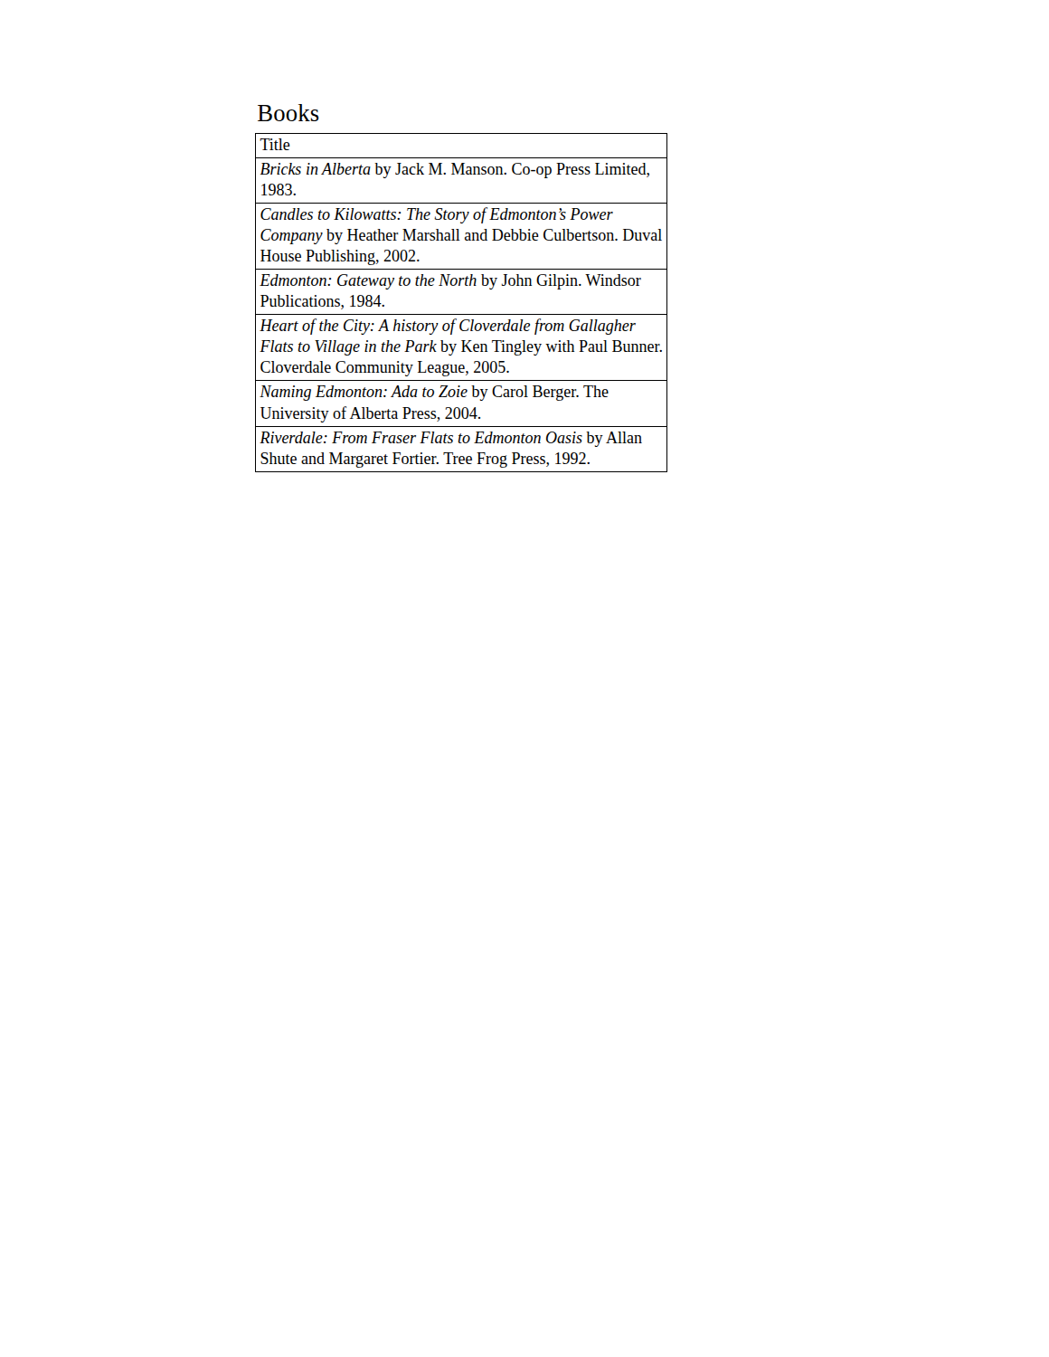Books
| Title |
| Bricks in Alberta by Jack M. Manson. Co-op Press Limited, 1983. |
| Candles to Kilowatts: The Story of Edmonton’s Power Company by Heather Marshall and Debbie Culbertson. Duval House Publishing, 2002. |
| Edmonton: Gateway to the North by John Gilpin. Windsor Publications, 1984. |
| Heart of the City: A history of Cloverdale from Gallagher Flats to Village in the Park by Ken Tingley with Paul Bunner. Cloverdale Community League, 2005. |
| Naming Edmonton: Ada to Zoie by Carol Berger. The University of Alberta Press, 2004. |
| Riverdale: From Fraser Flats to Edmonton Oasis by Allan Shute and Margaret Fortier. Tree Frog Press, 1992. |